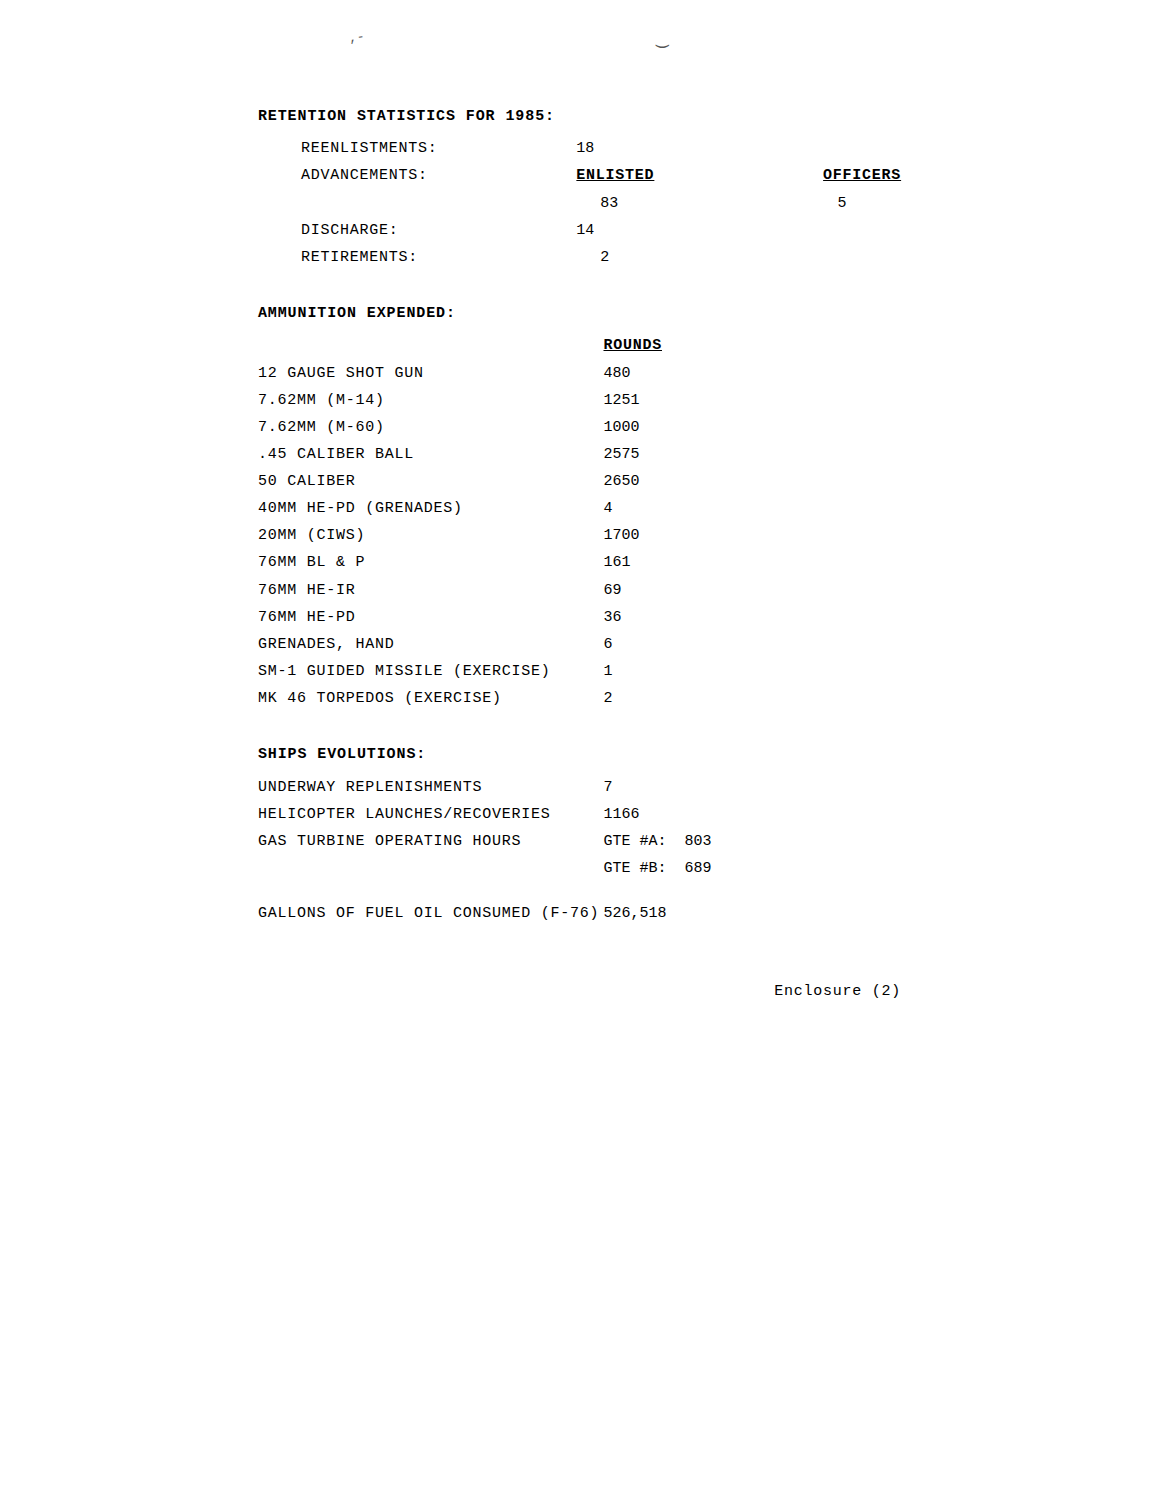,- ‿
RETENTION STATISTICS FOR 1985:
| REENLISTMENTS: | 18 | |
| ADVANCEMENTS: | ENLISTED | OFFICERS |
| | 83 | 5 |
| DISCHARGE: | 14 | |
| RETIREMENTS: | 2 | |
AMMUNITION EXPENDED:
| | ROUNDS |
| --- | --- |
| 12 GAUGE SHOT GUN | 480 |
| 7.62MM (M-14) | 1251 |
| 7.62MM (M-60) | 1000 |
| .45 CALIBER BALL | 2575 |
| 50 CALIBER | 2650 |
| 40MM HE-PD (GRENADES) | 4 |
| 20MM (CIWS) | 1700 |
| 76MM BL & P | 161 |
| 76MM HE-IR | 69 |
| 76MM HE-PD | 36 |
| GRENADES, HAND | 6 |
| SM-1 GUIDED MISSILE (EXERCISE) | 1 |
| MK 46 TORPEDOS (EXERCISE) | 2 |
SHIPS EVOLUTIONS:
| UNDERWAY REPLENISHMENTS | 7 |
| HELICOPTER LAUNCHES/RECOVERIES | 1166 |
| GAS TURBINE OPERATING HOURS | GTE #A: 803 |
| | GTE #B: 689 |
| GALLONS OF FUEL OIL CONSUMED (F-76) | 526,518 |
Enclosure (2)